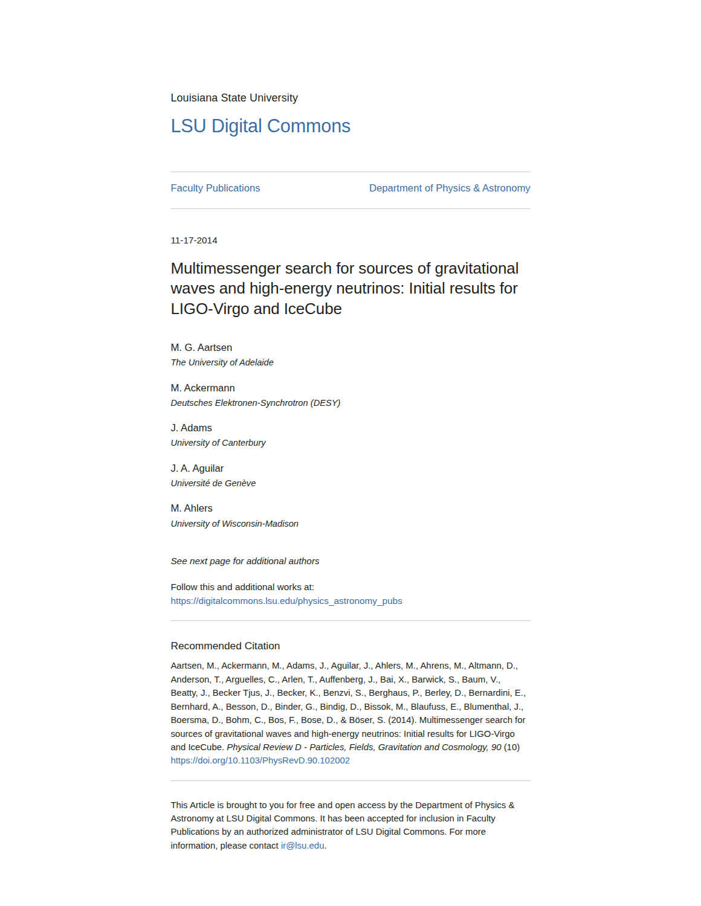Louisiana State University
LSU Digital Commons
Faculty Publications Department of Physics & Astronomy
11-17-2014
Multimessenger search for sources of gravitational waves and high-energy neutrinos: Initial results for LIGO-Virgo and IceCube
M. G. Aartsen
The University of Adelaide
M. Ackermann
Deutsches Elektronen-Synchrotron (DESY)
J. Adams
University of Canterbury
J. A. Aguilar
Université de Genève
M. Ahlers
University of Wisconsin-Madison
See next page for additional authors
Follow this and additional works at: https://digitalcommons.lsu.edu/physics_astronomy_pubs
Recommended Citation
Aartsen, M., Ackermann, M., Adams, J., Aguilar, J., Ahlers, M., Ahrens, M., Altmann, D., Anderson, T., Arguelles, C., Arlen, T., Auffenberg, J., Bai, X., Barwick, S., Baum, V., Beatty, J., Becker Tjus, J., Becker, K., Benzvi, S., Berghaus, P., Berley, D., Bernardini, E., Bernhard, A., Besson, D., Binder, G., Bindig, D., Bissok, M., Blaufuss, E., Blumenthal, J., Boersma, D., Bohm, C., Bos, F., Bose, D., & Böser, S. (2014). Multimessenger search for sources of gravitational waves and high-energy neutrinos: Initial results for LIGO-Virgo and IceCube. Physical Review D - Particles, Fields, Gravitation and Cosmology, 90 (10) https://doi.org/10.1103/PhysRevD.90.102002
This Article is brought to you for free and open access by the Department of Physics & Astronomy at LSU Digital Commons. It has been accepted for inclusion in Faculty Publications by an authorized administrator of LSU Digital Commons. For more information, please contact ir@lsu.edu.